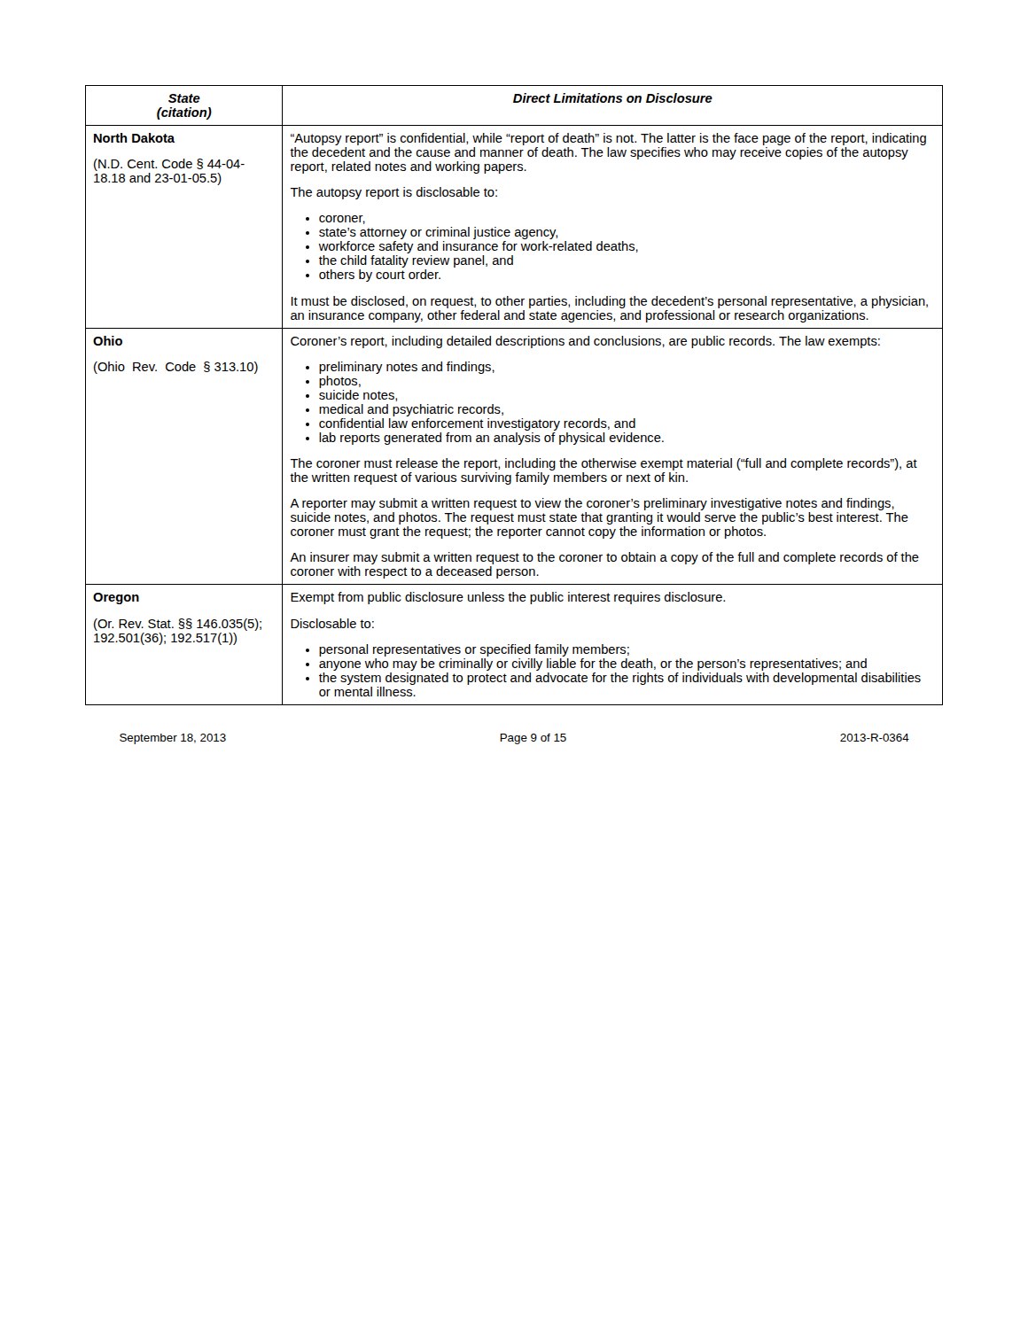| State (citation) | Direct Limitations on Disclosure |
| --- | --- |
| North Dakota (N.D. Cent. Code § 44-04-18.18 and 23-01-05.5) | “Autopsy report” is confidential, while “report of death” is not. The latter is the face page of the report, indicating the decedent and the cause and manner of death. The law specifies who may receive copies of the autopsy report, related notes and working papers. The autopsy report is disclosable to: coroner, state’s attorney or criminal justice agency, workforce safety and insurance for work-related deaths, the child fatality review panel, and others by court order. It must be disclosed, on request, to other parties, including the decedent’s personal representative, a physician, an insurance company, other federal and state agencies, and professional or research organizations. |
| Ohio (Ohio Rev. Code § 313.10) | Coroner’s report, including detailed descriptions and conclusions, are public records. The law exempts: preliminary notes and findings, photos, suicide notes, medical and psychiatric records, confidential law enforcement investigatory records, and lab reports generated from an analysis of physical evidence. The coroner must release the report, including the otherwise exempt material (“full and complete records”), at the written request of various surviving family members or next of kin. A reporter may submit a written request to view the coroner’s preliminary investigative notes and findings, suicide notes, and photos. The request must state that granting it would serve the public’s best interest. The coroner must grant the request; the reporter cannot copy the information or photos. An insurer may submit a written request to the coroner to obtain a copy of the full and complete records of the coroner with respect to a deceased person. |
| Oregon (Or. Rev. Stat. §§ 146.035(5); 192.501(36); 192.517(1)) | Exempt from public disclosure unless the public interest requires disclosure. Disclosable to: personal representatives or specified family members; anyone who may be criminally or civilly liable for the death, or the person’s representatives; and the system designated to protect and advocate for the rights of individuals with developmental disabilities or mental illness. |
September 18, 2013 Page 9 of 15 2013-R-0364